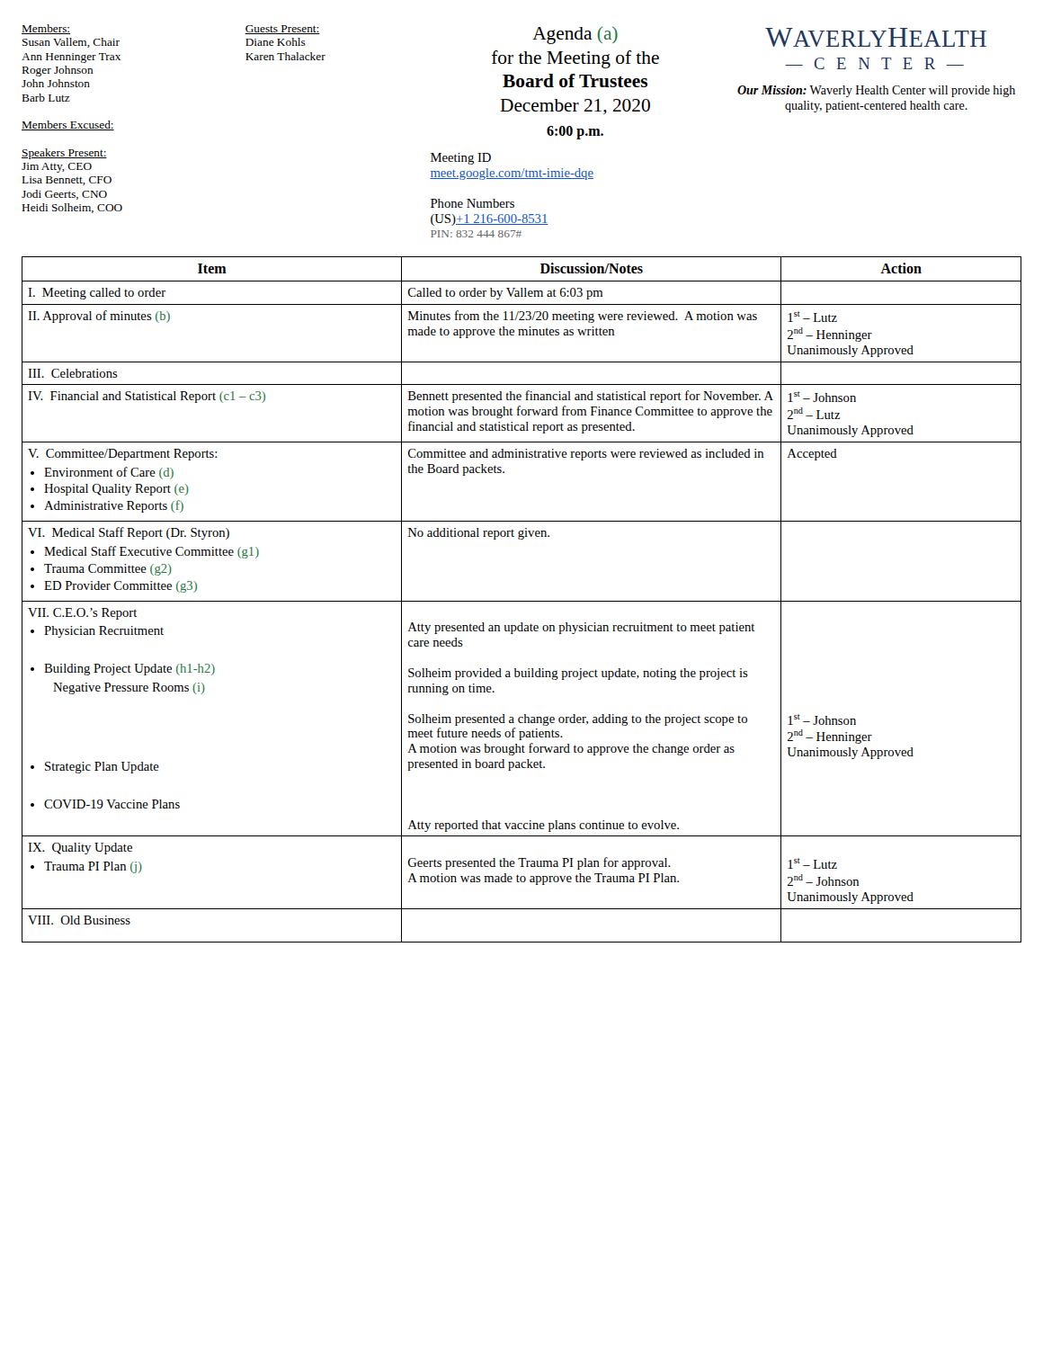Members:
Susan Vallem, Chair
Ann Henninger Trax
Roger Johnson
John Johnston
Barb Lutz
Members Excused:
Speakers Present:
Jim Atty, CEO
Lisa Bennett, CFO
Jodi Geerts, CNO
Heidi Solheim, COO
Guests Present:
Diane Kohls
Karen Thalacker
Agenda (a)
for the Meeting of the
Board of Trustees
December 21, 2020
6:00 p.m.
Meeting ID
meet.google.com/tmt-imie-dqe
Phone Numbers
(US)+1 216-600-8531
PIN: 832 444 867#
WAVERLYHEALTH
— C E N T E R —
Our Mission: Waverly Health Center will provide high quality, patient-centered health care.
| Item | Discussion/Notes | Action |
| --- | --- | --- |
| I. Meeting called to order | Called to order by Vallem at 6:03 pm | |
| II. Approval of minutes (b) | Minutes from the 11/23/20 meeting were reviewed. A motion was made to approve the minutes as written | 1 st – Lutz 2 nd – Henninger Unanimously Approved |
| III. Celebrations | | |
| IV. Financial and Statistical Report (c1 – c3) | Bennett presented the financial and statistical report for November. A motion was brought forward from Finance Committee to approve the financial and statistical report as presented. | 1 st – Johnson 2 nd – Lutz Unanimously Approved |
| V. Committee/Department Reports: Environment of Care (d) Hospital Quality Report (e) Administrative Reports (f) | Committee and administrative reports were reviewed as included in the Board packets. | Accepted |
| VI. Medical Staff Report (Dr. Styron) Medical Staff Executive Committee (g1) Trauma Committee (g2) ED Provider Committee (g3) | No additional report given. | |
| VII. C.E.O.’s Report Physician Recruitment Building Project Update (h1-h2) Negative Pressure Rooms (i) Strategic Plan Update COVID-19 Vaccine Plans | Atty presented an update on physician recruitment to meet patient care needs Solheim provided a building project update, noting the project is running on time. Solheim presented a change order, adding to the project scope to meet future needs of patients. A motion was brought forward to approve the change order as presented in board packet. Atty reported that vaccine plans continue to evolve. | 1 st – Johnson 2 nd – Henninger Unanimously Approved |
| IX. Quality Update Trauma PI Plan (j) | Geerts presented the Trauma PI plan for approval. A motion was made to approve the Trauma PI Plan. | 1 st – Lutz 2 nd – Johnson Unanimously Approved |
| VIII. Old Business | | |